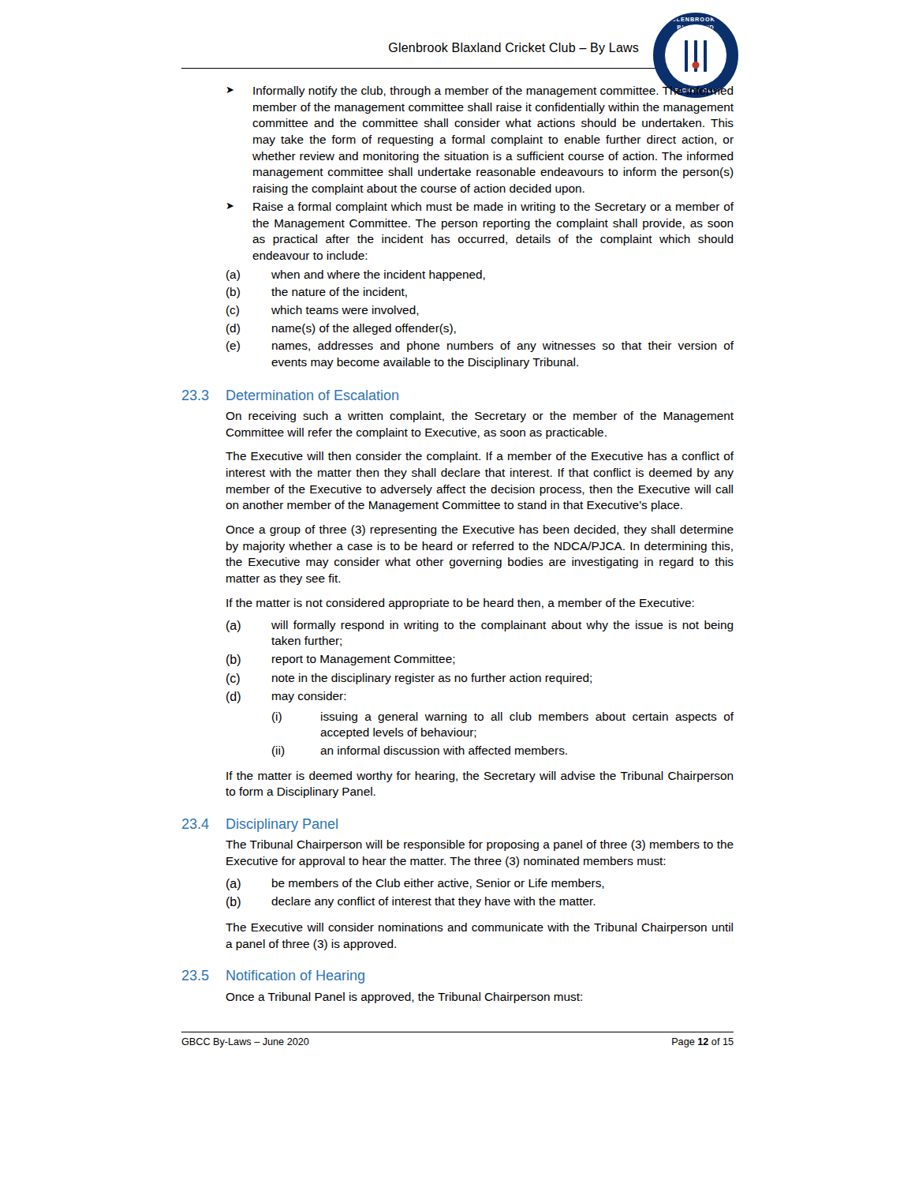Glenbrook Blaxland Cricket Club – By Laws
Glenbrook - Blaxland
Cricket Club
Informally notify the club, through a member of the management committee. The informed member of the management committee shall raise it confidentially within the management committee and the committee shall consider what actions should be undertaken. This may take the form of requesting a formal complaint to enable further direct action, or whether review and monitoring the situation is a sufficient course of action. The informed management committee shall undertake reasonable endeavours to inform the person(s) raising the complaint about the course of action decided upon.
Raise a formal complaint which must be made in writing to the Secretary or a member of the Management Committee. The person reporting the complaint shall provide, as soon as practical after the incident has occurred, details of the complaint which should endeavour to include:
| (a) | when and where the incident happened, |
| (b) | the nature of the incident, |
| (c) | which teams were involved, |
| (d) | name(s) of the alleged offender(s), |
| (e) | names, addresses and phone numbers of any witnesses so that their version of events may become available to the Disciplinary Tribunal. |
23.3 Determination of Escalation
On receiving such a written complaint, the Secretary or the member of the Management Committee will refer the complaint to Executive, as soon as practicable.
The Executive will then consider the complaint. If a member of the Executive has a conflict of interest with the matter then they shall declare that interest. If that conflict is deemed by any member of the Executive to adversely affect the decision process, then the Executive will call on another member of the Management Committee to stand in that Executive’s place.
Once a group of three (3) representing the Executive has been decided, they shall determine by majority whether a case is to be heard or referred to the NDCA/PJCA. In determining this, the Executive may consider what other governing bodies are investigating in regard to this matter as they see fit.
If the matter is not considered appropriate to be heard then, a member of the Executive:
| (a) | will formally respond in writing to the complainant about why the issue is not being taken further; |
| (b) | report to Management Committee; |
| (c) | note in the disciplinary register as no further action required; |
| (d) | may consider: |
| (i) | issuing a general warning to all club members about certain aspects of accepted levels of behaviour; |
| (ii) | an informal discussion with affected members. |
If the matter is deemed worthy for hearing, the Secretary will advise the Tribunal Chairperson to form a Disciplinary Panel.
23.4 Disciplinary Panel
The Tribunal Chairperson will be responsible for proposing a panel of three (3) members to the Executive for approval to hear the matter. The three (3) nominated members must:
| (a) | be members of the Club either active, Senior or Life members, |
| (b) | declare any conflict of interest that they have with the matter. |
The Executive will consider nominations and communicate with the Tribunal Chairperson until a panel of three (3) is approved.
23.5 Notification of Hearing
Once a Tribunal Panel is approved, the Tribunal Chairperson must:
GBCC By-Laws – June 2020
Page 12 of 15